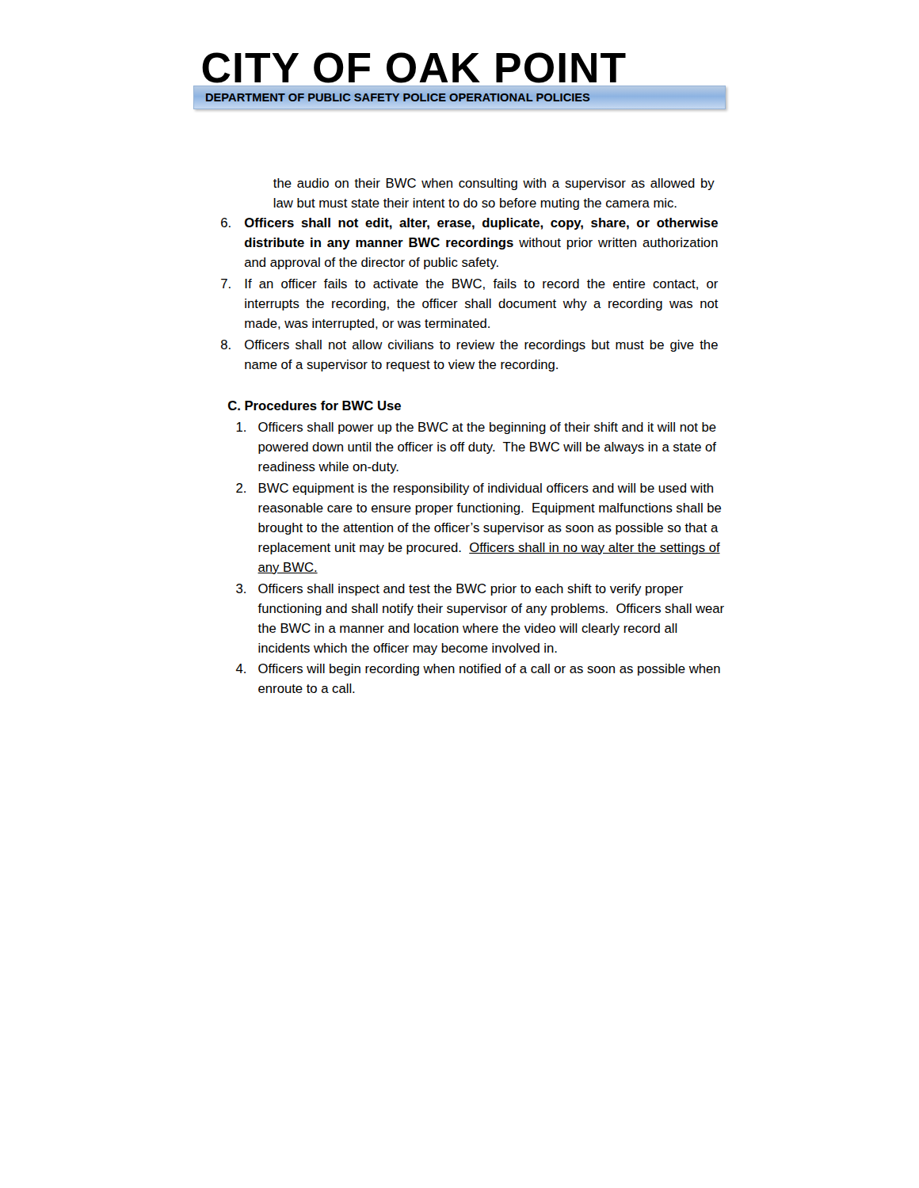CITY OF OAK POINT
DEPARTMENT OF PUBLIC SAFETY POLICE OPERATIONAL POLICIES
the audio on their BWC when consulting with a supervisor as allowed by law but must state their intent to do so before muting the camera mic.
Officers shall not edit, alter, erase, duplicate, copy, share, or otherwise distribute in any manner BWC recordings without prior written authorization and approval of the director of public safety.
If an officer fails to activate the BWC, fails to record the entire contact, or interrupts the recording, the officer shall document why a recording was not made, was interrupted, or was terminated.
Officers shall not allow civilians to review the recordings but must be give the name of a supervisor to request to view the recording.
C. Procedures for BWC Use
Officers shall power up the BWC at the beginning of their shift and it will not be powered down until the officer is off duty. The BWC will be always in a state of readiness while on-duty.
BWC equipment is the responsibility of individual officers and will be used with reasonable care to ensure proper functioning. Equipment malfunctions shall be brought to the attention of the officer’s supervisor as soon as possible so that a replacement unit may be procured. Officers shall in no way alter the settings of any BWC.
Officers shall inspect and test the BWC prior to each shift to verify proper functioning and shall notify their supervisor of any problems. Officers shall wear the BWC in a manner and location where the video will clearly record all incidents which the officer may become involved in.
Officers will begin recording when notified of a call or as soon as possible when enroute to a call.